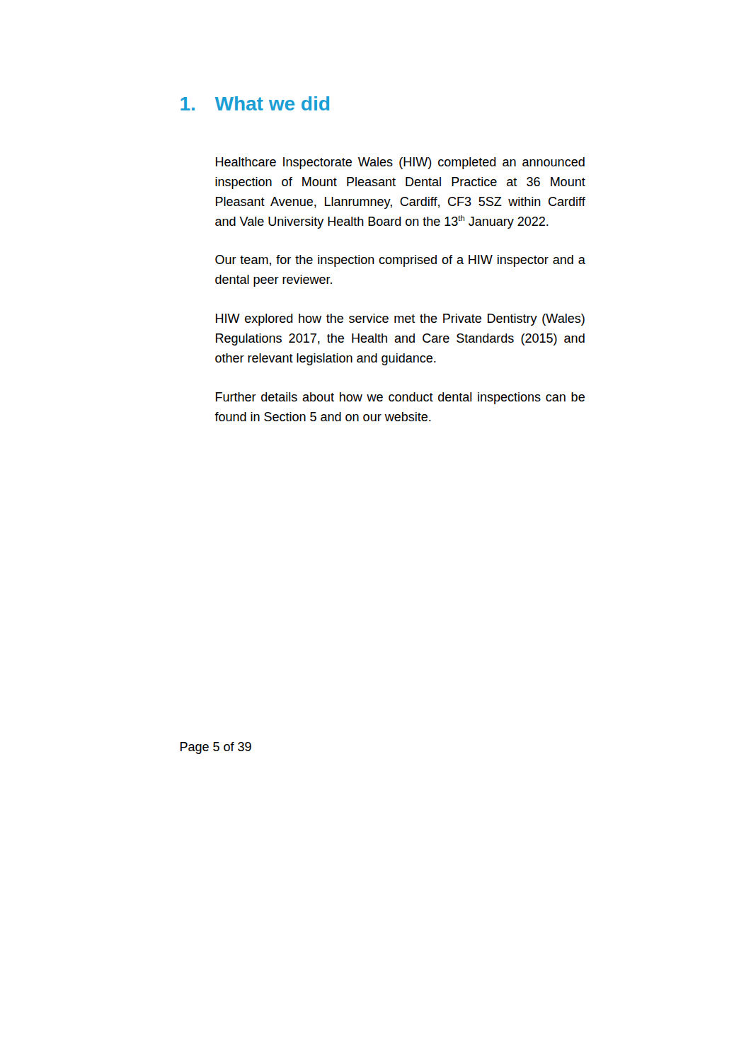1. What we did
Healthcare Inspectorate Wales (HIW) completed an announced inspection of Mount Pleasant Dental Practice at 36 Mount Pleasant Avenue, Llanrumney, Cardiff, CF3 5SZ within Cardiff and Vale University Health Board on the 13th January 2022.
Our team, for the inspection comprised of a HIW inspector and a dental peer reviewer.
HIW explored how the service met the Private Dentistry (Wales) Regulations 2017, the Health and Care Standards (2015) and other relevant legislation and guidance.
Further details about how we conduct dental inspections can be found in Section 5 and on our website.
Page 5 of 39